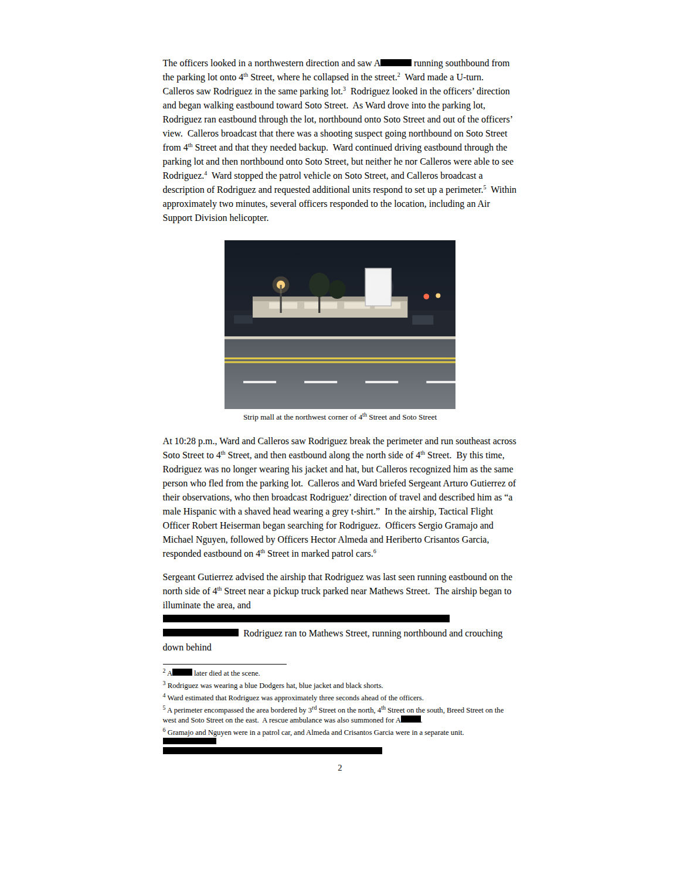The officers looked in a northwestern direction and saw A running southbound from the parking lot onto 4th Street, where he collapsed in the street.2 Ward made a U-turn. Calleros saw Rodriguez in the same parking lot.3 Rodriguez looked in the officers’ direction and began walking eastbound toward Soto Street. As Ward drove into the parking lot, Rodriguez ran eastbound through the lot, northbound onto Soto Street and out of the officers’ view. Calleros broadcast that there was a shooting suspect going northbound on Soto Street from 4th Street and that they needed backup. Ward continued driving eastbound through the parking lot and then northbound onto Soto Street, but neither he nor Calleros were able to see Rodriguez.4 Ward stopped the patrol vehicle on Soto Street, and Calleros broadcast a description of Rodriguez and requested additional units respond to set up a perimeter.5 Within approximately two minutes, several officers responded to the location, including an Air Support Division helicopter.
Strip mall at the northwest corner of 4th Street and Soto Street
At 10:28 p.m., Ward and Calleros saw Rodriguez break the perimeter and run southeast across Soto Street to 4th Street, and then eastbound along the north side of 4th Street. By this time, Rodriguez was no longer wearing his jacket and hat, but Calleros recognized him as the same person who fled from the parking lot. Calleros and Ward briefed Sergeant Arturo Gutierrez of their observations, who then broadcast Rodriguez’ direction of travel and described him as “a male Hispanic with a shaved head wearing a grey t-shirt.” In the airship, Tactical Flight Officer Robert Heiserman began searching for Rodriguez. Officers Sergio Gramajo and Michael Nguyen, followed by Officers Hector Almeda and Heriberto Crisantos Garcia, responded eastbound on 4th Street in marked patrol cars.6
Sergeant Gutierrez advised the airship that Rodriguez was last seen running eastbound on the north side of 4th Street near a pickup truck parked near Mathews Street. The airship began to illuminate the area, and
Rodriguez ran to Mathews Street, running northbound and crouching down behind
2 A later died at the scene.
3 Rodriguez was wearing a blue Dodgers hat, blue jacket and black shorts.
4 Ward estimated that Rodriguez was approximately three seconds ahead of the officers.
5 A perimeter encompassed the area bordered by 3rd Street on the north, 4th Street on the south, Breed Street on the west and Soto Street on the east. A rescue ambulance was also summoned for A .
6 Gramajo and Nguyen were in a patrol car, and Almeda and Crisantos Garcia were in a separate unit.
2